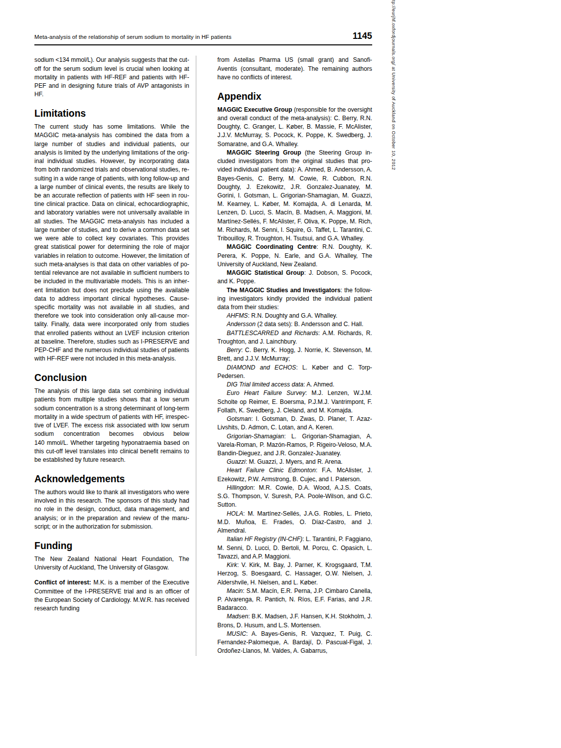Meta-analysis of the relationship of serum sodium to mortality in HF patients
1145
sodium <134 mmol/L). Our analysis suggests that the cut-off for the serum sodium level is crucial when looking at mortality in patients with HF-REF and patients with HF-PEF and in designing future trials of AVP antagonists in HF.
Limitations
The current study has some limitations. While the MAGGIC meta-analysis has combined the data from a large number of studies and individual patients, our analysis is limited by the underlying limitations of the original individual studies. However, by incorporating data from both randomized trials and observational studies, resulting in a wide range of patients, with long follow-up and a large number of clinical events, the results are likely to be an accurate reflection of patients with HF seen in routine clinical practice. Data on clinical, echocardiographic, and laboratory variables were not universally available in all studies. The MAGGIC meta-analysis has included a large number of studies, and to derive a common data set we were able to collect key covariates. This provides great statistical power for determining the role of major variables in relation to outcome. However, the limitation of such meta-analyses is that data on other variables of potential relevance are not available in sufficient numbers to be included in the multivariable models. This is an inherent limitation but does not preclude using the available data to address important clinical hypotheses. Cause-specific mortality was not available in all studies, and therefore we took into consideration only all-cause mortality. Finally, data were incorporated only from studies that enrolled patients without an LVEF inclusion criterion at baseline. Therefore, studies such as I-PRESERVE and PEP-CHF and the numerous individual studies of patients with HF-REF were not included in this meta-analysis.
Conclusion
The analysis of this large data set combining individual patients from multiple studies shows that a low serum sodium concentration is a strong determinant of long-term mortality in a wide spectrum of patients with HF, irrespective of LVEF. The excess risk associated with low serum sodium concentration becomes obvious below 140 mmol/L. Whether targeting hyponatraemia based on this cut-off level translates into clinical benefit remains to be established by future research.
Acknowledgements
The authors would like to thank all investigators who were involved in this research. The sponsors of this study had no role in the design, conduct, data management, and analysis; or in the preparation and review of the manuscript; or in the authorization for submission.
Funding
The New Zealand National Heart Foundation, The University of Auckland, The University of Glasgow.
Conflict of interest: M.K. is a member of the Executive Committee of the I-PRESERVE trial and is an officer of the European Society of Cardiology. M.W.R. has received research funding
from Astellas Pharma US (small grant) and Sanofi-Aventis (consultant, moderate). The remaining authors have no conflicts of interest.
Appendix
MAGGIC Executive Group (responsible for the oversight and overall conduct of the meta-analysis): C. Berry, R.N. Doughty, C. Granger, L. Køber, B. Massie, F. McAlister, J.J.V. McMurray, S. Pocock, K. Poppe, K. Swedberg, J. Somaratne, and G.A. Whalley.
MAGGIC Steering Group (the Steering Group included investigators from the original studies that provided individual patient data): A. Ahmed, B. Andersson, A. Bayes-Genis, C. Berry, M. Cowie, R. Cubbon, R.N. Doughty, J. Ezekowitz, J.R. Gonzalez-Juanatey, M. Gorini, I. Gotsman, L. Grigorian-Shamagian, M. Guazzi, M. Kearney, L. Køber, M. Komajda, A. di Lenarda, M. Lenzen, D. Lucci, S. Macín, B. Madsen, A. Maggioni, M. Martínez-Sellés, F. McAlister, F. Oliva, K. Poppe, M. Rich, M. Richards, M. Senni, I. Squire, G. Taffet, L. Tarantini, C. Tribouilloy, R. Troughton, H. Tsutsui, and G.A. Whalley.
MAGGIC Coordinating Centre: R.N. Doughty, K. Perera, K. Poppe, N. Earle, and G.A. Whalley, The University of Auckland, New Zealand.
MAGGIC Statistical Group: J. Dobson, S. Pocock, and K. Poppe.
The MAGGIC Studies and Investigators: the following investigators kindly provided the individual patient data from their studies:
AHFMS: R.N. Doughty and G.A. Whalley.
Andersson (2 data sets): B. Andersson and C. Hall.
BATTLESCARRED and Richards: A.M. Richards, R. Troughton, and J. Lainchbury.
Berry: C. Berry, K. Hogg, J. Norrie, K. Stevenson, M. Brett, and J.J.V. McMurray;
DIAMOND and ECHOS: L. Køber and C. Torp-Pedersen.
DIG Trial limited access data: A. Ahmed.
Euro Heart Failure Survey: M.J. Lenzen, W.J.M. Scholte op Reimer, E. Boersma, P.J.M.J. Vantrimpont, F. Follath, K. Swedberg, J. Cleland, and M. Komajda.
Gotsman: I. Gotsman, D. Zwas, D. Planer, T. Azaz-Livshits, D. Admon, C. Lotan, and A. Keren.
Grigorian-Shamagian: L. Grigorian-Shamagian, A. Varela-Roman, P. Mazón-Ramos, P. Rigeiro-Veloso, M.A. Bandin-Dieguez, and J.R. Gonzalez-Juanatey.
Guazzi: M. Guazzi, J. Myers, and R. Arena.
Heart Failure Clinic Edmonton: F.A. McAlister, J. Ezekowitz, P.W. Armstrong, B. Cujec, and I. Paterson.
Hillingdon: M.R. Cowie, D.A. Wood, A.J.S. Coats, S.G. Thompson, V. Suresh, P.A. Poole-Wilson, and G.C. Sutton.
HOLA: M. Martínez-Sellés, J.A.G. Robles, L. Prieto, M.D. Muñoa, E. Frades, O. Díaz-Castro, and J. Almendral.
Italian HF Registry (IN-CHF): L. Tarantini, P. Faggiano, M. Senni, D. Lucci, D. Bertoli, M. Porcu, C. Opasich, L. Tavazzi, and A.P. Maggioni.
Kirk: V. Kirk, M. Bay, J. Parner, K. Krogsgaard, T.M. Herzog, S. Boesgaard, C. Hassager, O.W. Nielsen, J. Aldershvile, H. Nielsen, and L. Køber.
Macin: S.M. Macín, E.R. Perna, J.P. Cimbaro Canella, P. Alvarenga, R. Pantich, N. Ríos, E.F. Farias, and J.R. Badaracco.
Madsen: B.K. Madsen, J.F. Hansen, K.H. Stokholm, J. Brons, D. Husum, and L.S. Mortensen.
MUSIC: A. Bayes-Genis, R. Vazquez, T. Puig, C. Fernandez-Palomeque, A. Bardají, D. Pascual-Figal, J. Ordoñez-Llanos, M. Valdes, A. Gabarrus,
Downloaded from http://eurjhf.oxfordjournals.org/ at University of Auckland on October 10, 2012